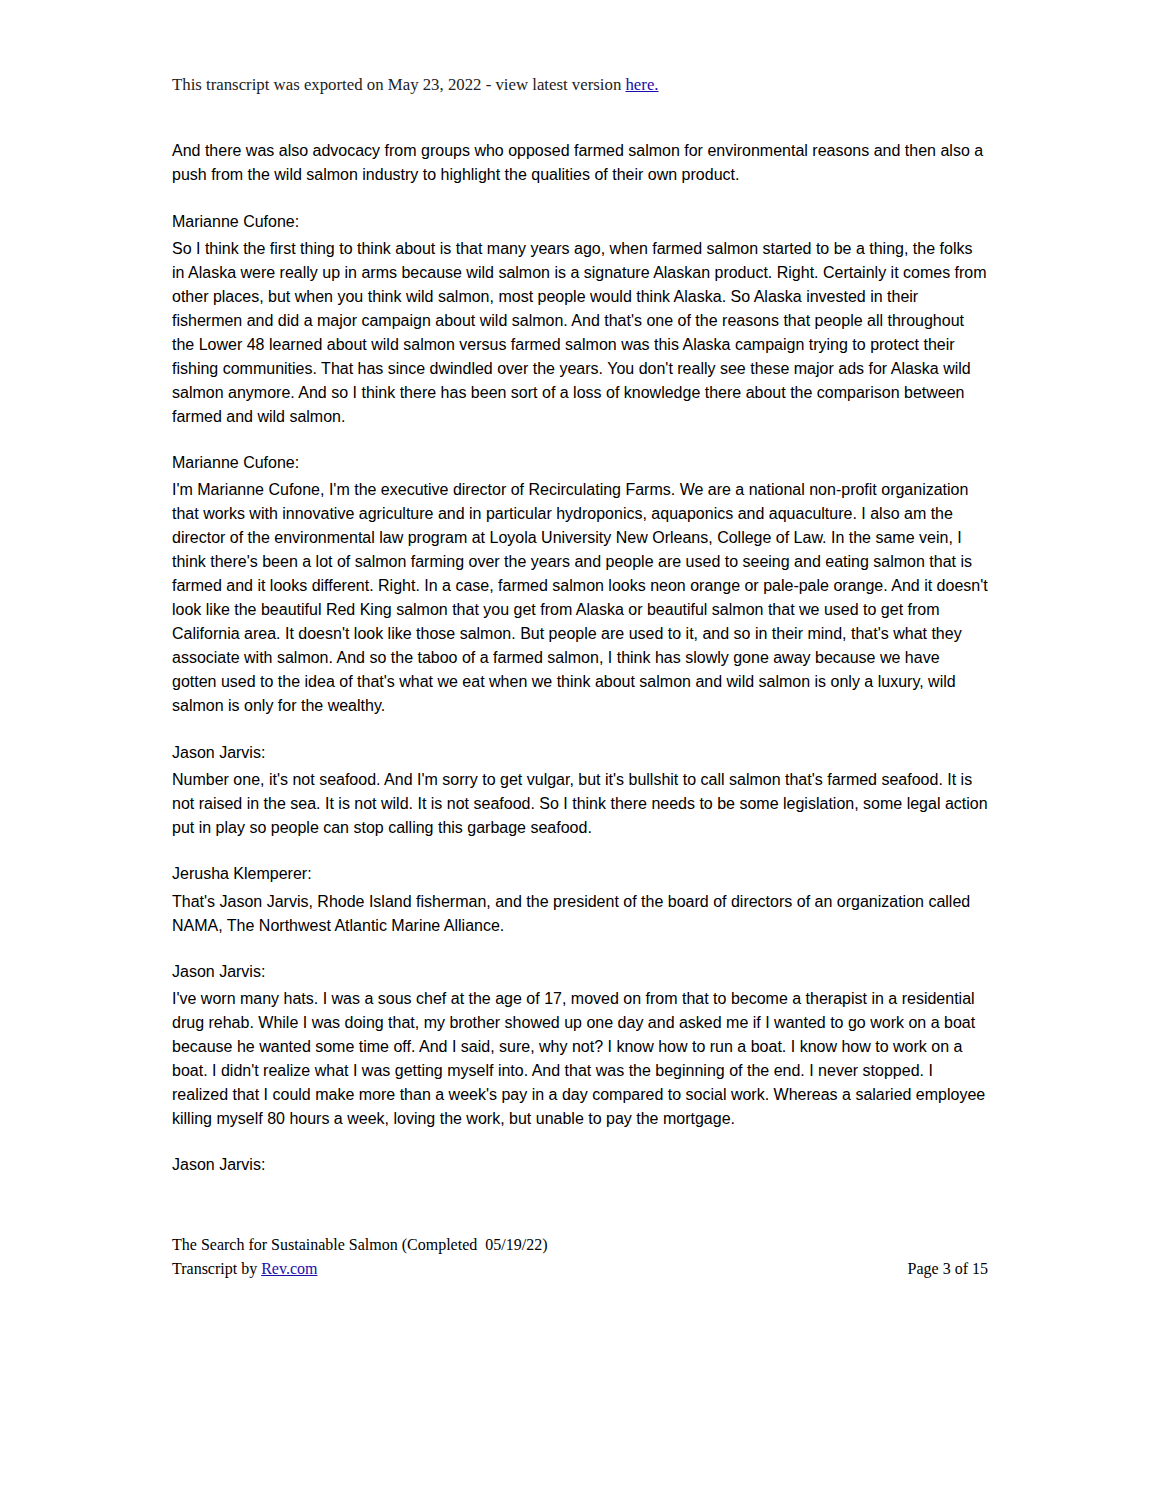This transcript was exported on May 23, 2022 - view latest version here.
And there was also advocacy from groups who opposed farmed salmon for environmental reasons and then also a push from the wild salmon industry to highlight the qualities of their own product.
Marianne Cufone:
So I think the first thing to think about is that many years ago, when farmed salmon started to be a thing, the folks in Alaska were really up in arms because wild salmon is a signature Alaskan product. Right. Certainly it comes from other places, but when you think wild salmon, most people would think Alaska. So Alaska invested in their fishermen and did a major campaign about wild salmon. And that's one of the reasons that people all throughout the Lower 48 learned about wild salmon versus farmed salmon was this Alaska campaign trying to protect their fishing communities. That has since dwindled over the years. You don't really see these major ads for Alaska wild salmon anymore. And so I think there has been sort of a loss of knowledge there about the comparison between farmed and wild salmon.
Marianne Cufone:
I'm Marianne Cufone, I'm the executive director of Recirculating Farms. We are a national non-profit organization that works with innovative agriculture and in particular hydroponics, aquaponics and aquaculture. I also am the director of the environmental law program at Loyola University New Orleans, College of Law. In the same vein, I think there's been a lot of salmon farming over the years and people are used to seeing and eating salmon that is farmed and it looks different. Right. In a case, farmed salmon looks neon orange or pale-pale orange. And it doesn't look like the beautiful Red King salmon that you get from Alaska or beautiful salmon that we used to get from California area. It doesn't look like those salmon. But people are used to it, and so in their mind, that's what they associate with salmon. And so the taboo of a farmed salmon, I think has slowly gone away because we have gotten used to the idea of that's what we eat when we think about salmon and wild salmon is only a luxury, wild salmon is only for the wealthy.
Jason Jarvis:
Number one, it's not seafood. And I'm sorry to get vulgar, but it's bullshit to call salmon that's farmed seafood. It is not raised in the sea. It is not wild. It is not seafood. So I think there needs to be some legislation, some legal action put in play so people can stop calling this garbage seafood.
Jerusha Klemperer:
That's Jason Jarvis, Rhode Island fisherman, and the president of the board of directors of an organization called NAMA, The Northwest Atlantic Marine Alliance.
Jason Jarvis:
I've worn many hats. I was a sous chef at the age of 17, moved on from that to become a therapist in a residential drug rehab. While I was doing that, my brother showed up one day and asked me if I wanted to go work on a boat because he wanted some time off. And I said, sure, why not? I know how to run a boat. I know how to work on a boat. I didn't realize what I was getting myself into. And that was the beginning of the end. I never stopped. I realized that I could make more than a week's pay in a day compared to social work. Whereas a salaried employee killing myself 80 hours a week, loving the work, but unable to pay the mortgage.
Jason Jarvis:
The Search for Sustainable Salmon (Completed 05/19/22)
Transcript by Rev.com
Page 3 of 15